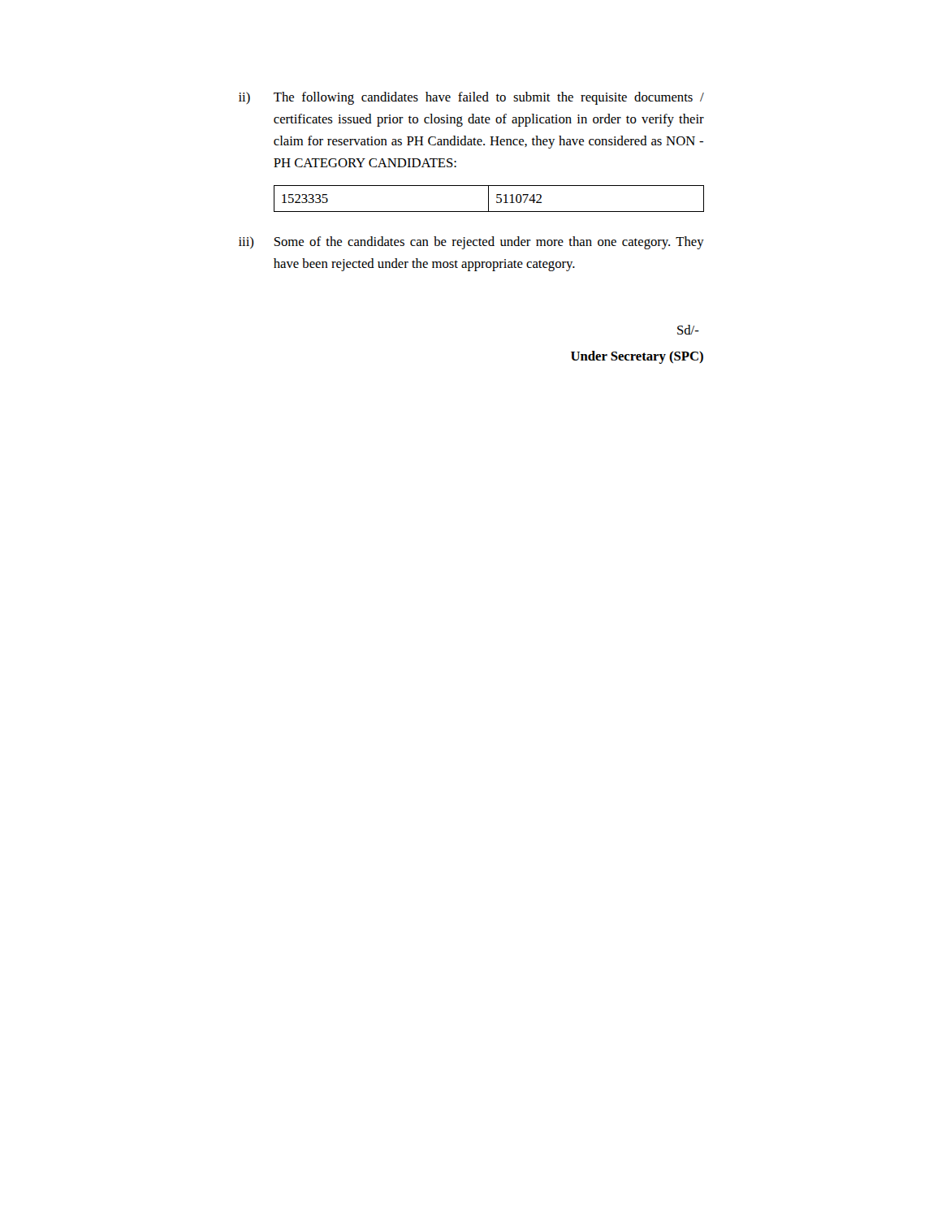ii)
The following candidates have failed to submit the requisite documents / certificates issued prior to closing date of application in order to verify their claim for reservation as PH Candidate. Hence, they have considered as NON - PH CATEGORY CANDIDATES:
| 1523335 | 5110742 |
iii)
Some of the candidates can be rejected under more than one category. They have been rejected under the most appropriate category.
Sd/-
Under Secretary (SPC)